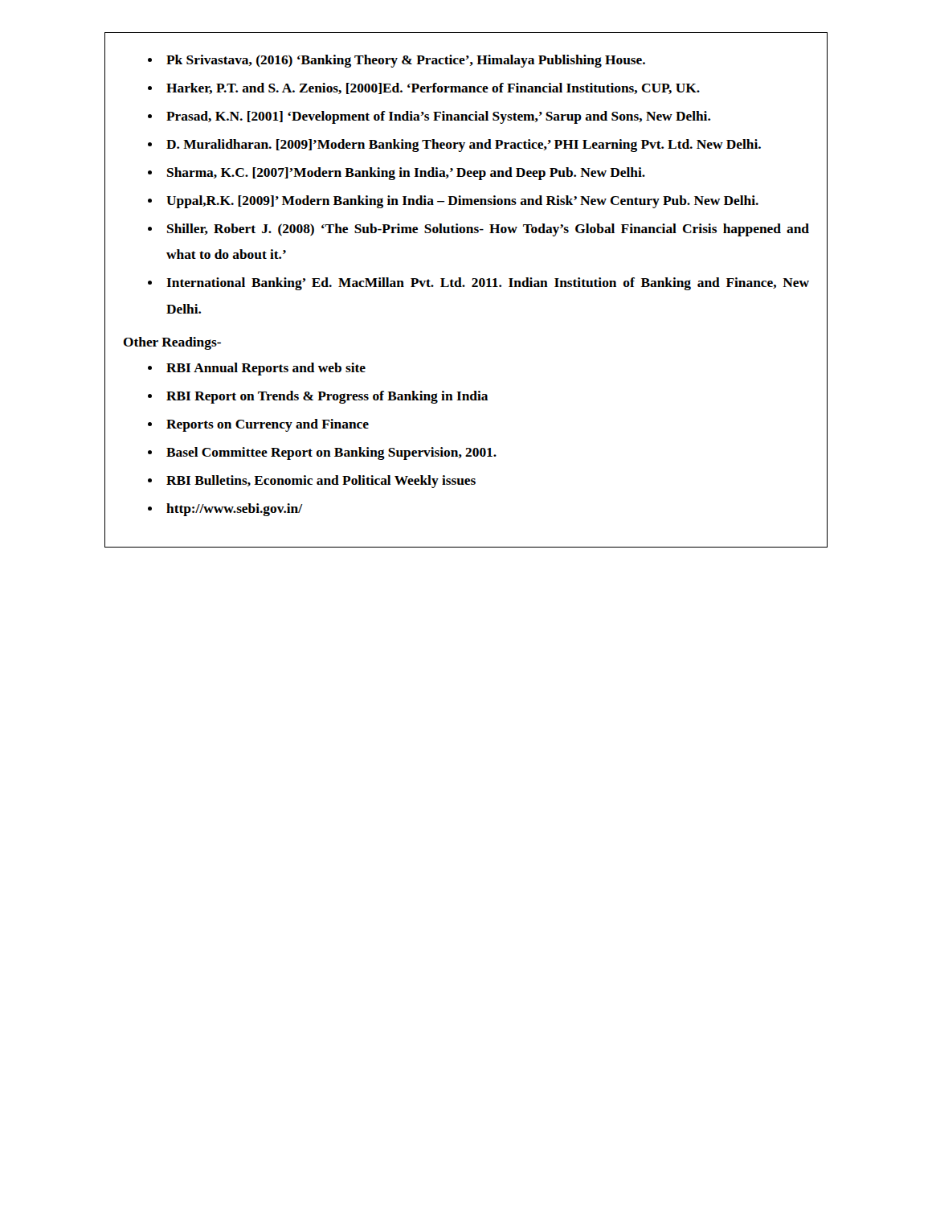Pk Srivastava, (2016) ‘Banking Theory & Practice’, Himalaya Publishing House.
Harker, P.T. and S. A. Zenios, [2000]Ed. ‘Performance of Financial Institutions, CUP, UK.
Prasad, K.N. [2001] ‘Development of India’s Financial System,’ Sarup and Sons, New Delhi.
D. Muralidharan. [2009]’Modern Banking Theory and Practice,’ PHI Learning Pvt. Ltd. New Delhi.
Sharma, K.C. [2007]’Modern Banking in India,’ Deep and Deep Pub. New Delhi.
Uppal,R.K. [2009]’ Modern Banking in India – Dimensions and Risk’ New Century Pub. New Delhi.
Shiller, Robert J. (2008) ‘The Sub-Prime Solutions- How Today’s Global Financial Crisis happened and what to do about it.’
International Banking’ Ed. MacMillan Pvt. Ltd. 2011. Indian Institution of Banking and Finance, New Delhi.
Other Readings-
RBI Annual Reports and web site
RBI Report on Trends & Progress of Banking in India
Reports on Currency and Finance
Basel Committee Report on Banking Supervision, 2001.
RBI Bulletins, Economic and Political Weekly issues
http://www.sebi.gov.in/